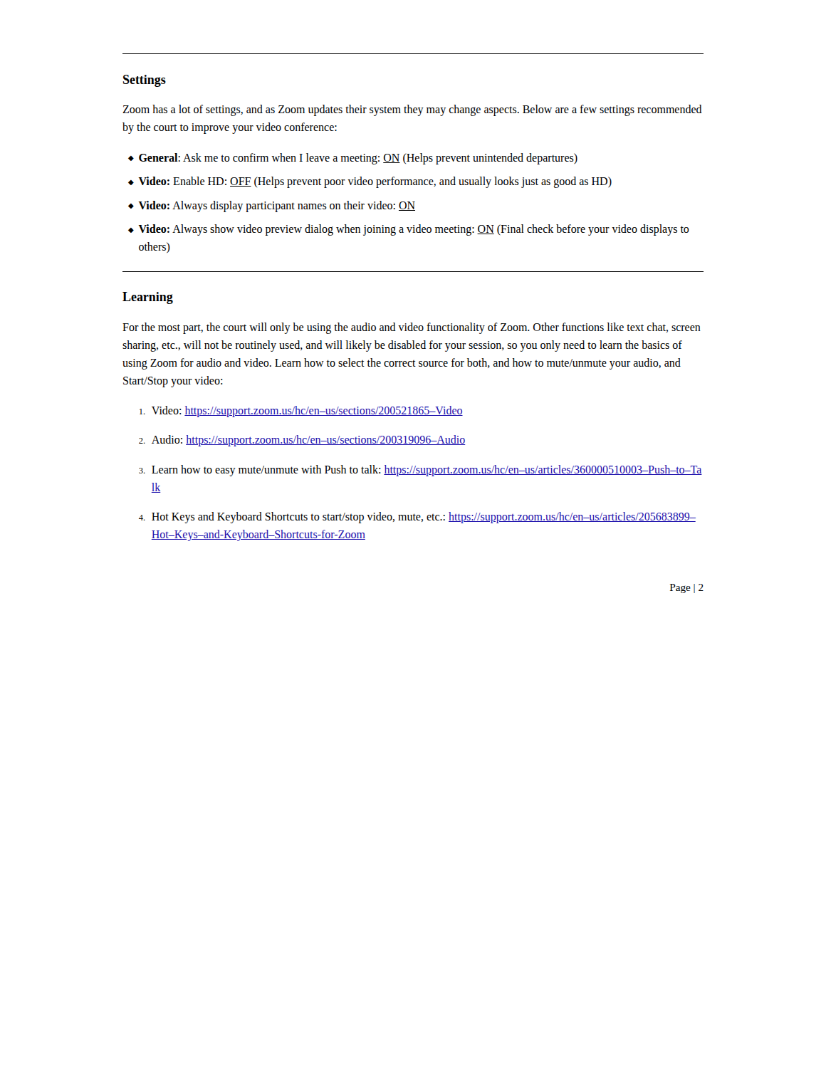Settings
Zoom has a lot of settings, and as Zoom updates their system they may change aspects. Below are a few settings recommended by the court to improve your video conference:
General: Ask me to confirm when I leave a meeting: ON (Helps prevent unintended departures)
Video: Enable HD: OFF (Helps prevent poor video performance, and usually looks just as good as HD)
Video: Always display participant names on their video: ON
Video: Always show video preview dialog when joining a video meeting: ON (Final check before your video displays to others)
Learning
For the most part, the court will only be using the audio and video functionality of Zoom. Other functions like text chat, screen sharing, etc., will not be routinely used, and will likely be disabled for your session, so you only need to learn the basics of using Zoom for audio and video. Learn how to select the correct source for both, and how to mute/unmute your audio, and Start/Stop your video:
Video: https://support.zoom.us/hc/en–us/sections/200521865–Video
Audio: https://support.zoom.us/hc/en–us/sections/200319096–Audio
Learn how to easy mute/unmute with Push to talk: https://support.zoom.us/hc/en–us/articles/360000510003–Push–to–Talk
Hot Keys and Keyboard Shortcuts to start/stop video, mute, etc.: https://support.zoom.us/hc/en–us/articles/205683899–Hot–Keys–and-Keyboard–Shortcuts-for-Zoom
Page | 2